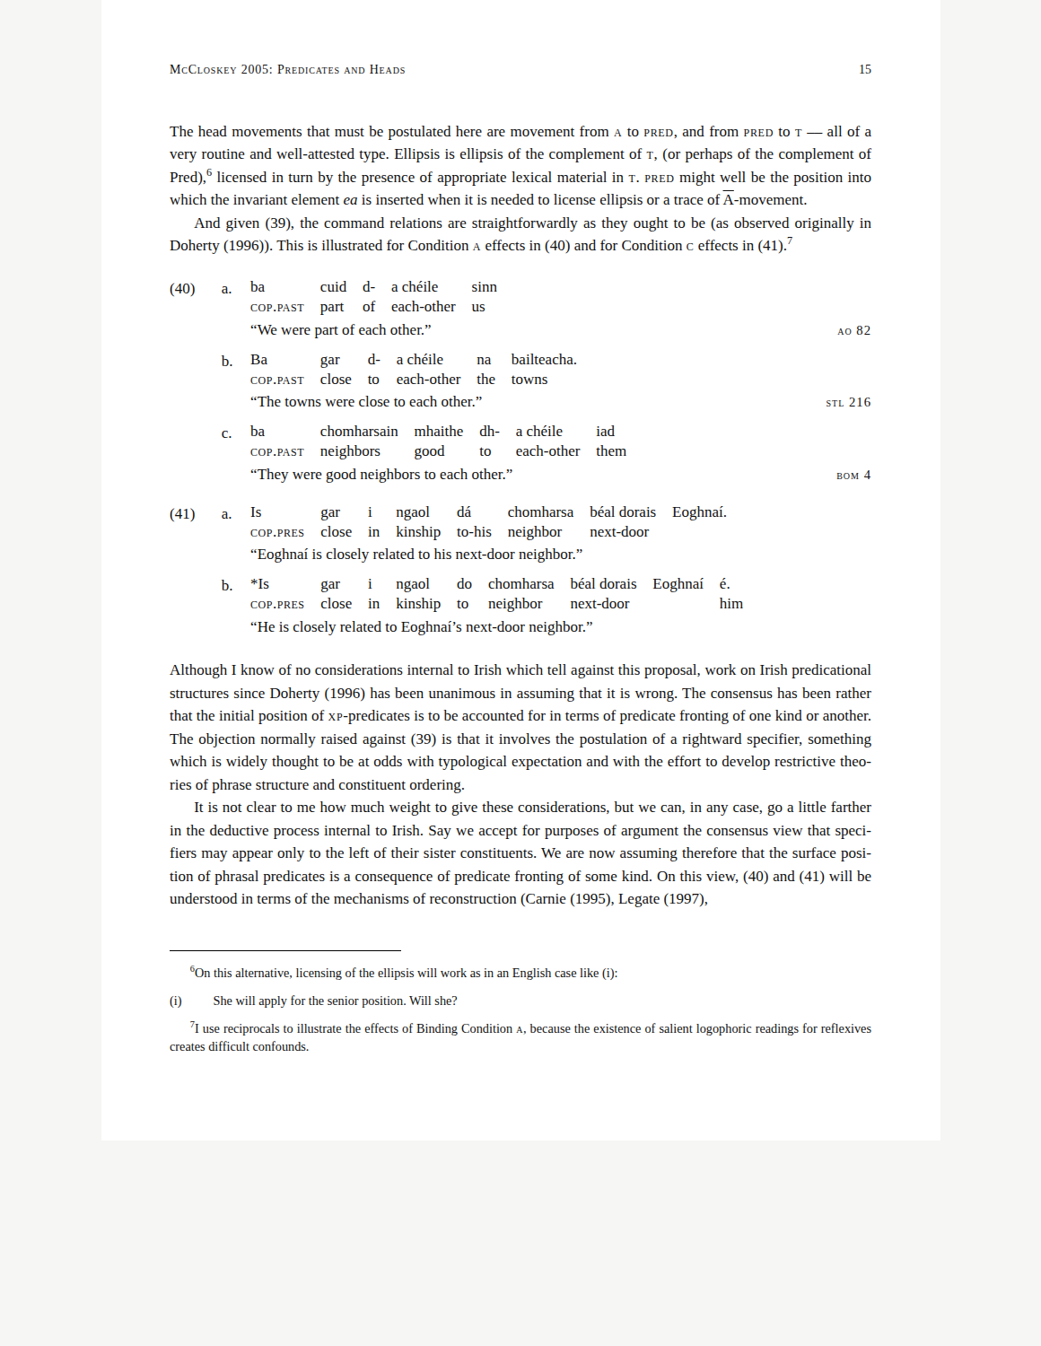McCloskey 2005: Predicates and Heads 15
The head movements that must be postulated here are movement from a to pred, and from pred to t –– all of a very routine and well-attested type. Ellipsis is ellipsis of the complement of t, (or perhaps of the complement of Pred),6 licensed in turn by the presence of appropriate lexical material in t. pred might well be the position into which the invariant element ea is inserted when it is needed to license ellipsis or a trace of A-movement.
And given (39), the command relations are straightforwardly as they ought to be (as observed originally in Doherty (1996)). This is illustrated for Condition a effects in (40) and for Condition c effects in (41).7
(40)
a.
ba cop.past
cuid part
d-of
a chéile each-other
sinn us
“We were part of each other.” ao 82
(40)
b.
Ba cop.past
gar close
d-to
a chéile each-other
na the
bailteacha. towns
“The towns were close to each other.” stl 216
(40)
c.
ba cop.past
chomharsain neighbors
mhaithe good
dh-to
a chéile each-other
iad them
“They were good neighbors to each other.” bom 4
(41)
a.
Is cop.pres
gar close
iin
ngaol kinship
dá to-his
chomharsa neighbor
béal dorais next-door
Eoghnaí.
“Eoghnaí is closely related to his next-door neighbor.”
(41)
b.
*Is cop.pres
gar close
iin
ngaol kinship
do to
chomharsa neighbor
béal dorais next-door
Eoghnaí
é. him
“He is closely related to Eoghnaí’s next-door neighbor.”
Although I know of no considerations internal to Irish which tell against this proposal, work on Irish predicational structures since Doherty (1996) has been unanimous in assuming that it is wrong. The consensus has been rather that the initial position of xp-predicates is to be accounted for in terms of predicate fronting of one kind or another. The objection normally raised against (39) is that it involves the postulation of a rightward specifier, something which is widely thought to be at odds with typological expectation and with the effort to develop restrictive theories of phrase structure and constituent ordering.
It is not clear to me how much weight to give these considerations, but we can, in any case, go a little farther in the deductive process internal to Irish. Say we accept for purposes of argument the consensus view that specifiers may appear only to the left of their sister constituents. We are now assuming therefore that the surface position of phrasal predicates is a consequence of predicate fronting of some kind. On this view, (40) and (41) will be understood in terms of the mechanisms of reconstruction (Carnie (1995), Legate (1997),
6On this alternative, licensing of the ellipsis will work as in an English case like (i):
(i)
She will apply for the senior position. Will she?
7I use reciprocals to illustrate the effects of Binding Condition a, because the existence of salient logophoric readings for reflexives creates difficult confounds.